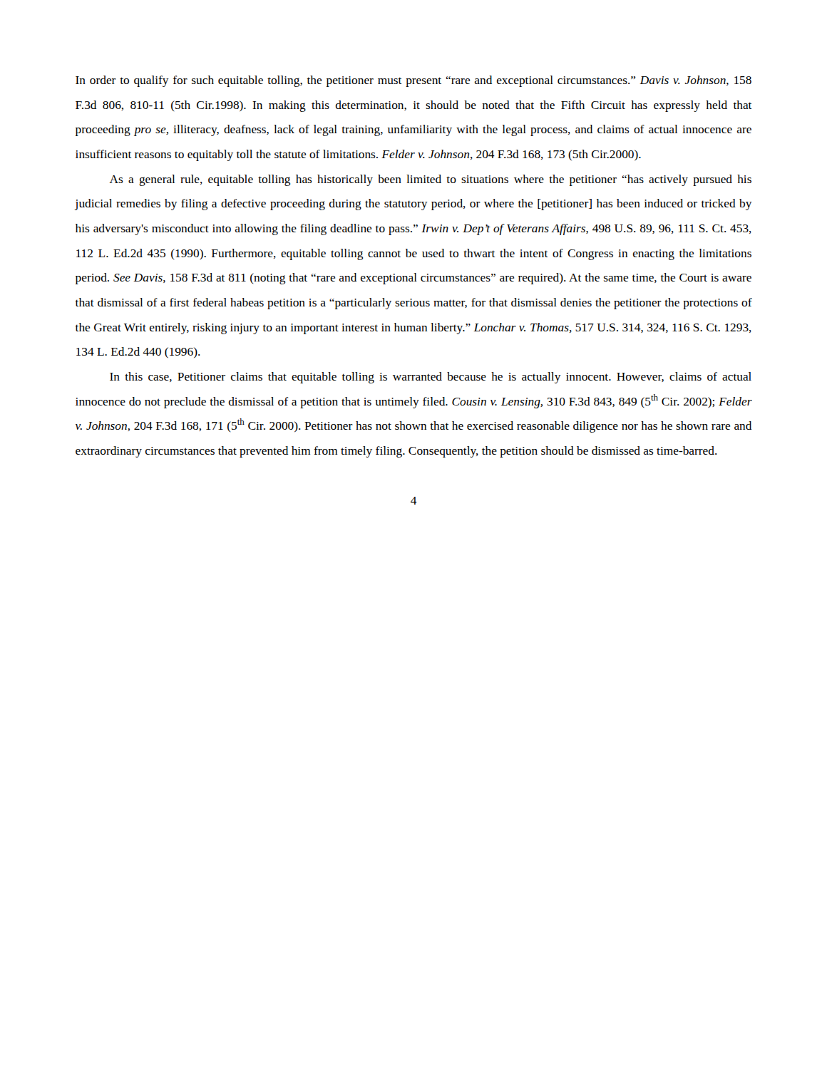In order to qualify for such equitable tolling, the petitioner must present “rare and exceptional circumstances.” Davis v. Johnson, 158 F.3d 806, 810-11 (5th Cir.1998). In making this determination, it should be noted that the Fifth Circuit has expressly held that proceeding pro se, illiteracy, deafness, lack of legal training, unfamiliarity with the legal process, and claims of actual innocence are insufficient reasons to equitably toll the statute of limitations. Felder v. Johnson, 204 F.3d 168, 173 (5th Cir.2000).
As a general rule, equitable tolling has historically been limited to situations where the petitioner “has actively pursued his judicial remedies by filing a defective proceeding during the statutory period, or where the [petitioner] has been induced or tricked by his adversary's misconduct into allowing the filing deadline to pass.” Irwin v. Dep’t of Veterans Affairs, 498 U.S. 89, 96, 111 S. Ct. 453, 112 L. Ed.2d 435 (1990). Furthermore, equitable tolling cannot be used to thwart the intent of Congress in enacting the limitations period. See Davis, 158 F.3d at 811 (noting that “rare and exceptional circumstances” are required). At the same time, the Court is aware that dismissal of a first federal habeas petition is a “particularly serious matter, for that dismissal denies the petitioner the protections of the Great Writ entirely, risking injury to an important interest in human liberty.” Lonchar v. Thomas, 517 U.S. 314, 324, 116 S. Ct. 1293, 134 L. Ed.2d 440 (1996).
In this case, Petitioner claims that equitable tolling is warranted because he is actually innocent. However, claims of actual innocence do not preclude the dismissal of a petition that is untimely filed. Cousin v. Lensing, 310 F.3d 843, 849 (5th Cir. 2002); Felder v. Johnson, 204 F.3d 168, 171 (5th Cir. 2000). Petitioner has not shown that he exercised reasonable diligence nor has he shown rare and extraordinary circumstances that prevented him from timely filing. Consequently, the petition should be dismissed as time-barred.
4